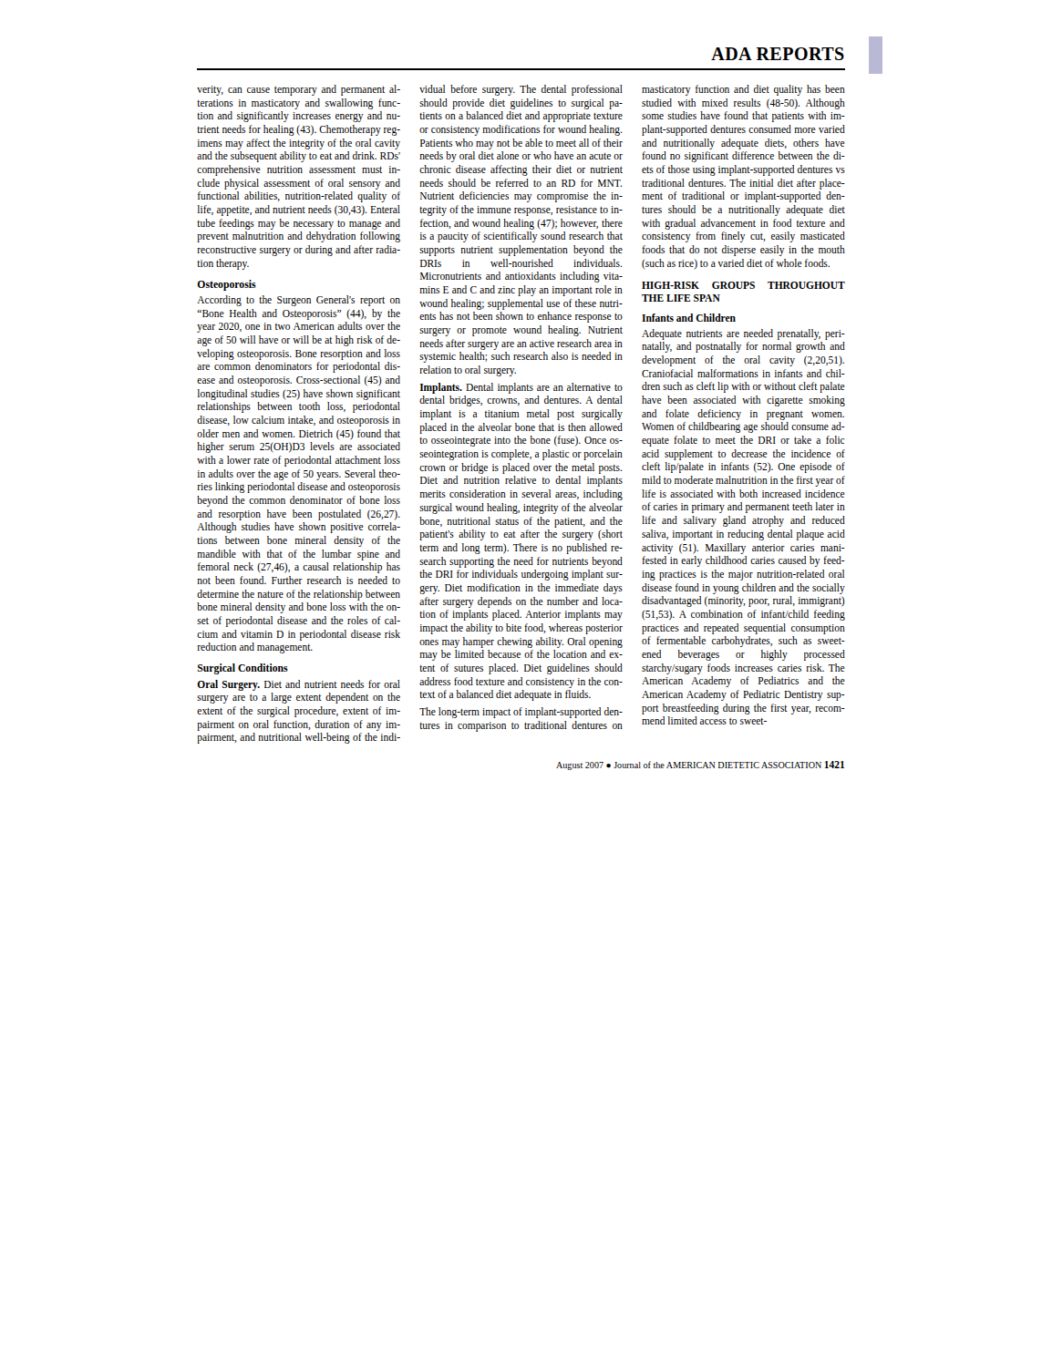ADA REPORTS
verity, can cause temporary and permanent alterations in masticatory and swallowing function and significantly increases energy and nutrient needs for healing (43). Chemotherapy regimens may affect the integrity of the oral cavity and the subsequent ability to eat and drink. RDs' comprehensive nutrition assessment must include physical assessment of oral sensory and functional abilities, nutrition-related quality of life, appetite, and nutrient needs (30,43). Enteral tube feedings may be necessary to manage and prevent malnutrition and dehydration following reconstructive surgery or during and after radiation therapy.
Osteoporosis
According to the Surgeon General's report on “Bone Health and Osteoporosis” (44), by the year 2020, one in two American adults over the age of 50 will have or will be at high risk of developing osteoporosis. Bone resorption and loss are common denominators for periodontal disease and osteoporosis. Cross-sectional (45) and longitudinal studies (25) have shown significant relationships between tooth loss, periodontal disease, low calcium intake, and osteoporosis in older men and women. Dietrich (45) found that higher serum 25(OH)D3 levels are associated with a lower rate of periodontal attachment loss in adults over the age of 50 years. Several theories linking periodontal disease and osteoporosis beyond the common denominator of bone loss and resorption have been postulated (26,27). Although studies have shown positive correlations between bone mineral density of the mandible with that of the lumbar spine and femoral neck (27,46), a causal relationship has not been found. Further research is needed to determine the nature of the relationship between bone mineral density and bone loss with the onset of periodontal disease and the roles of calcium and vitamin D in periodontal disease risk reduction and management.
Surgical Conditions
Oral Surgery. Diet and nutrient needs for oral surgery are to a large extent dependent on the extent of the surgical procedure, extent of impairment on oral function, duration of any impairment, and nutritional well-being of the individual before surgery. The dental professional should provide diet guidelines to surgical patients on a balanced diet and appropriate texture or consistency modifications for wound healing. Patients who may not be able to meet all of their needs by oral diet alone or who have an acute or chronic disease affecting their diet or nutrient needs should be referred to an RD for MNT. Nutrient deficiencies may compromise the integrity of the immune response, resistance to infection, and wound healing (47); however, there is a paucity of scientifically sound research that supports nutrient supplementation beyond the DRIs in well-nourished individuals. Micronutrients and antioxidants including vitamins E and C and zinc play an important role in wound healing; supplemental use of these nutrients has not been shown to enhance response to surgery or promote wound healing. Nutrient needs after surgery are an active research area in systemic health; such research also is needed in relation to oral surgery.
Implants. Dental implants are an alternative to dental bridges, crowns, and dentures. A dental implant is a titanium metal post surgically placed in the alveolar bone that is then allowed to osseointegrate into the bone (fuse). Once osseointegration is complete, a plastic or porcelain crown or bridge is placed over the metal posts. Diet and nutrition relative to dental implants merits consideration in several areas, including surgical wound healing, integrity of the alveolar bone, nutritional status of the patient, and the patient's ability to eat after the surgery (short term and long term). There is no published research supporting the need for nutrients beyond the DRI for individuals undergoing implant surgery. Diet modification in the immediate days after surgery depends on the number and location of implants placed. Anterior implants may impact the ability to bite food, whereas posterior ones may hamper chewing ability. Oral opening may be limited because of the location and extent of sutures placed. Diet guidelines should address food texture and consistency in the context of a balanced diet adequate in fluids.
The long-term impact of implant-supported dentures in comparison to traditional dentures on masticatory function and diet quality has been studied with mixed results (48-50). Although some studies have found that patients with implant-supported dentures consumed more varied and nutritionally adequate diets, others have found no significant difference between the diets of those using implant-supported dentures vs traditional dentures. The initial diet after placement of traditional or implant-supported dentures should be a nutritionally adequate diet with gradual advancement in food texture and consistency from finely cut, easily masticated foods that do not disperse easily in the mouth (such as rice) to a varied diet of whole foods.
High-Risk Groups Throughout the Life Span
Infants and Children
Adequate nutrients are needed prenatally, perinatally, and postnatally for normal growth and development of the oral cavity (2,20,51). Craniofacial malformations in infants and children such as cleft lip with or without cleft palate have been associated with cigarette smoking and folate deficiency in pregnant women. Women of childbearing age should consume adequate folate to meet the DRI or take a folic acid supplement to decrease the incidence of cleft lip/palate in infants (52). One episode of mild to moderate malnutrition in the first year of life is associated with both increased incidence of caries in primary and permanent teeth later in life and salivary gland atrophy and reduced saliva, important in reducing dental plaque acid activity (51). Maxillary anterior caries manifested in early childhood caries caused by feeding practices is the major nutrition-related oral disease found in young children and the socially disadvantaged (minority, poor, rural, immigrant) (51,53). A combination of infant/child feeding practices and repeated sequential consumption of fermentable carbohydrates, such as sweetened beverages or highly processed starchy/sugary foods increases caries risk. The American Academy of Pediatrics and the American Academy of Pediatric Dentistry support breastfeeding during the first year, recommend limited access to sweet-
August 2007 ● Journal of the AMERICAN DIETETIC ASSOCIATION 1421